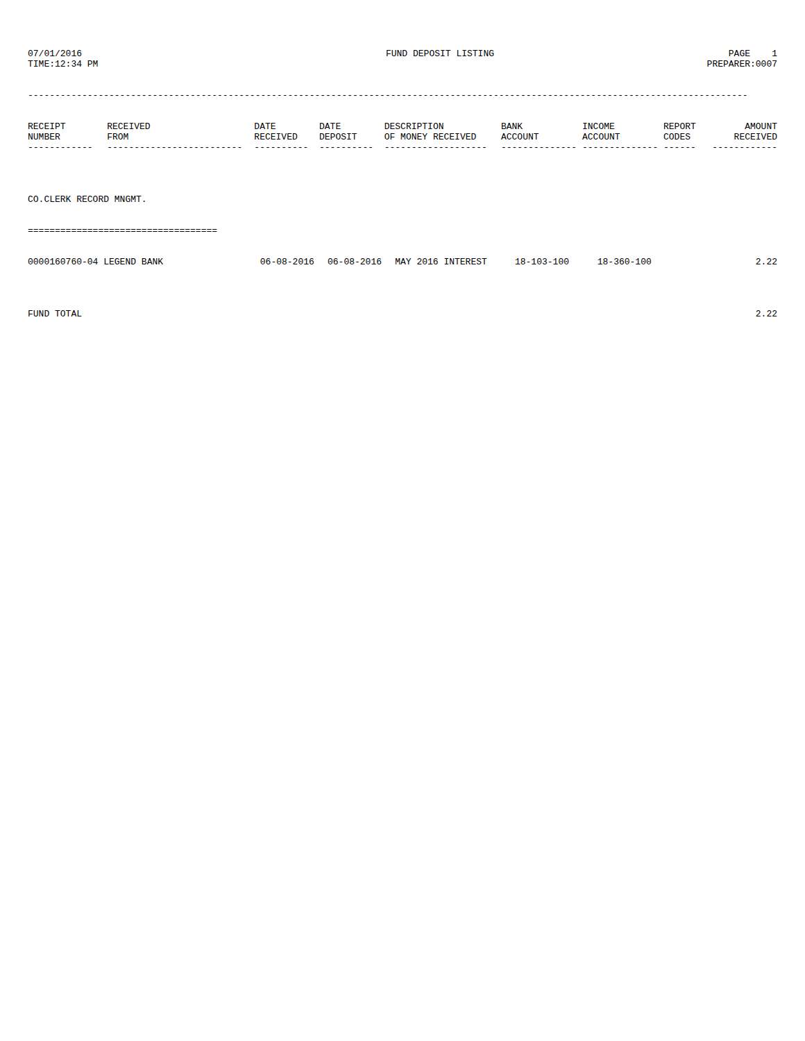| 07/01/2016 | | FUND DEPOSIT LISTING | | PAGE 1 |
| TIME:12:34 PM | | | | PREPARER:0007 |
-------------------------------------------------------------------------------------------------------------------------------------
| RECEIPT | RECEIVED | DATE | DATE | DESCRIPTION | BANK | INCOME | REPORT | AMOUNT |
| NUMBER | FROM | RECEIVED | DEPOSIT | OF MONEY RECEIVED | ACCOUNT | ACCOUNT | CODES | RECEIVED |
| ------------ | ------------------------- | ---------- | ---------- | ------------------- | -------------- | -------------- | ------ | ------------ |
CO.CLERK RECORD MNGMT.
===================================
| 0000160760-04 LEGEND BANK | 06-08-2016 | 06-08-2016 | MAY 2016 INTEREST | 18-103-100 | 18-360-100 | | 2.22 |
| FUND TOTAL | | 2.22 |